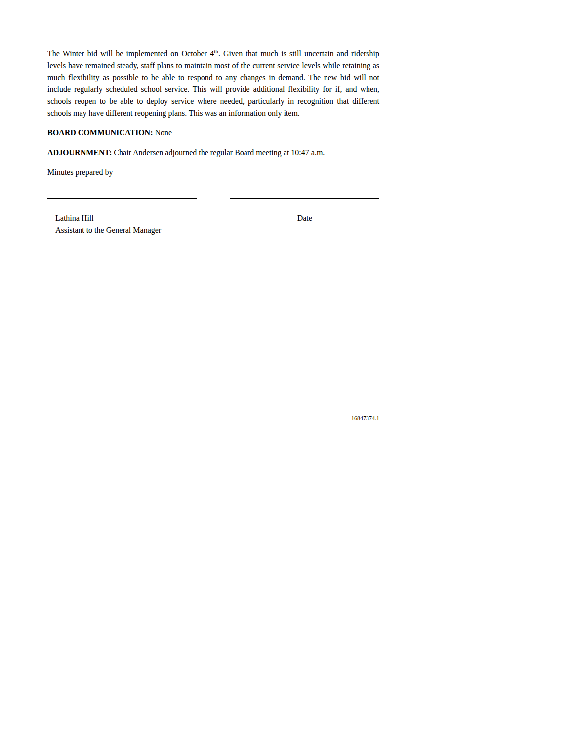The Winter bid will be implemented on October 4th. Given that much is still uncertain and ridership levels have remained steady, staff plans to maintain most of the current service levels while retaining as much flexibility as possible to be able to respond to any changes in demand. The new bid will not include regularly scheduled school service. This will provide additional flexibility for if, and when, schools reopen to be able to deploy service where needed, particularly in recognition that different schools may have different reopening plans. This was an information only item.
BOARD COMMUNICATION: None
ADJOURNMENT: Chair Andersen adjourned the regular Board meeting at 10:47 a.m.
Minutes prepared by
Lathina Hill
Assistant to the General Manager
Date
16847374.1